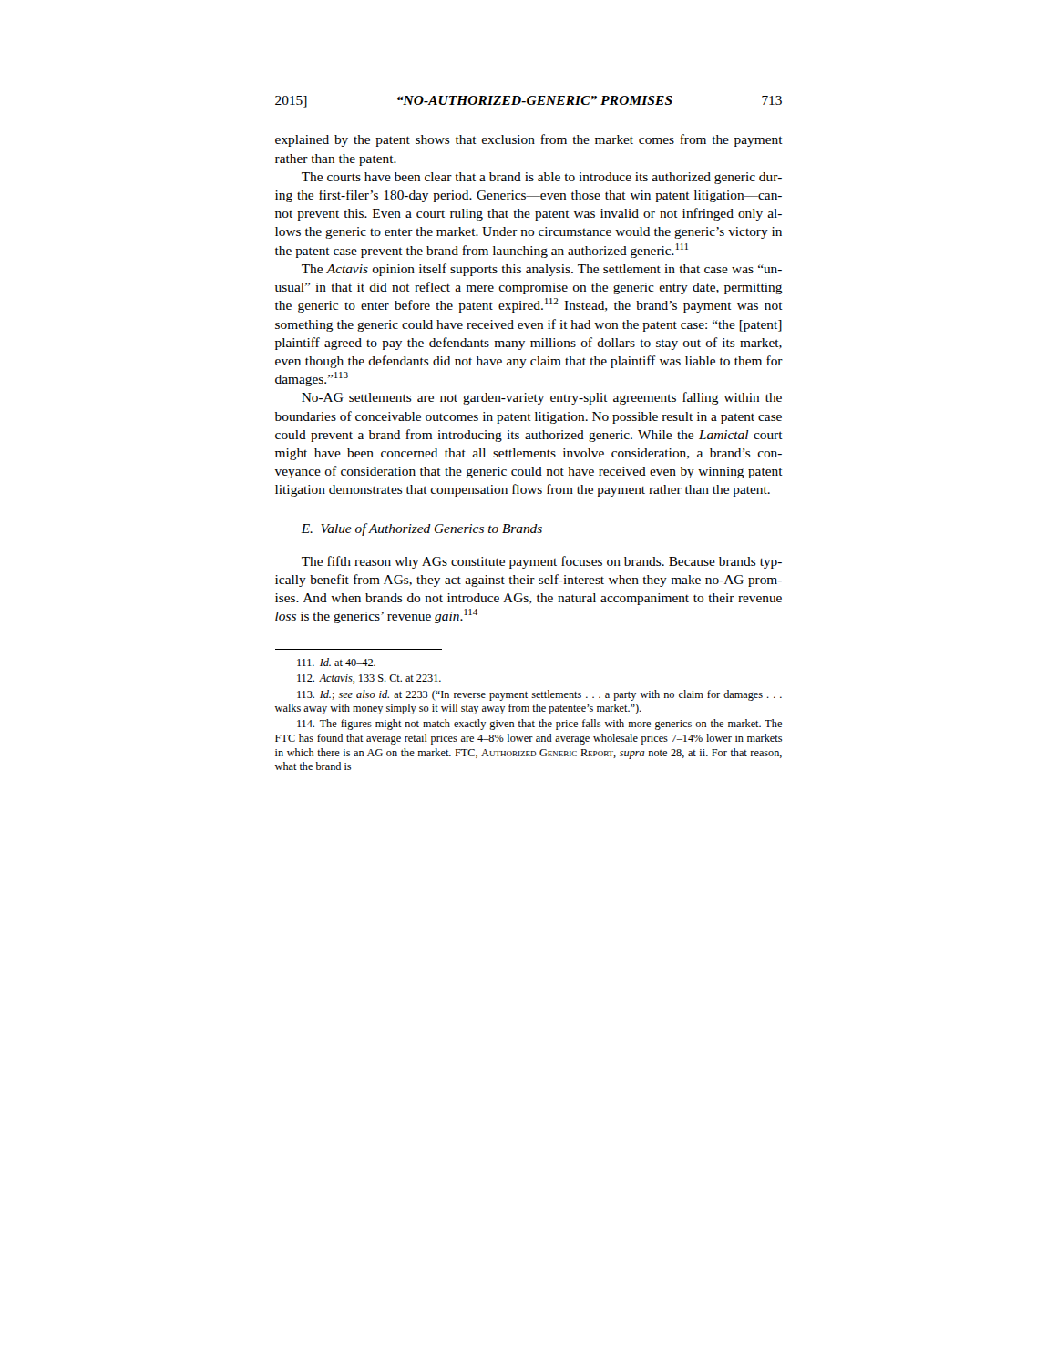2015] “NO-AUTHORIZED-GENERIC” PROMISES 713
explained by the patent shows that exclusion from the market comes from the payment rather than the patent.
The courts have been clear that a brand is able to introduce its authorized generic during the first-filer’s 180-day period. Generics—even those that win patent litigation—cannot prevent this. Even a court ruling that the patent was invalid or not infringed only allows the generic to enter the market. Under no circumstance would the generic’s victory in the patent case prevent the brand from launching an authorized generic.111
The Actavis opinion itself supports this analysis. The settlement in that case was “unusual” in that it did not reflect a mere compromise on the generic entry date, permitting the generic to enter before the patent expired.112 Instead, the brand’s payment was not something the generic could have received even if it had won the patent case: “the [patent] plaintiff agreed to pay the defendants many millions of dollars to stay out of its market, even though the defendants did not have any claim that the plaintiff was liable to them for damages.”113
No-AG settlements are not garden-variety entry-split agreements falling within the boundaries of conceivable outcomes in patent litigation. No possible result in a patent case could prevent a brand from introducing its authorized generic. While the Lamictal court might have been concerned that all settlements involve consideration, a brand’s conveyance of consideration that the generic could not have received even by winning patent litigation demonstrates that compensation flows from the payment rather than the patent.
E. Value of Authorized Generics to Brands
The fifth reason why AGs constitute payment focuses on brands. Because brands typically benefit from AGs, they act against their self-interest when they make no-AG promises. And when brands do not introduce AGs, the natural accompaniment to their revenue loss is the generics’ revenue gain.114
111. Id. at 40–42.
112. Actavis, 133 S. Ct. at 2231.
113. Id.; see also id. at 2233 (“In reverse payment settlements . . . a party with no claim for damages . . . walks away with money simply so it will stay away from the patentee’s market.”).
114. The figures might not match exactly given that the price falls with more generics on the market. The FTC has found that average retail prices are 4–8% lower and average wholesale prices 7–14% lower in markets in which there is an AG on the market. FTC, Authorized Generic Report, supra note 28, at ii. For that reason, what the brand is